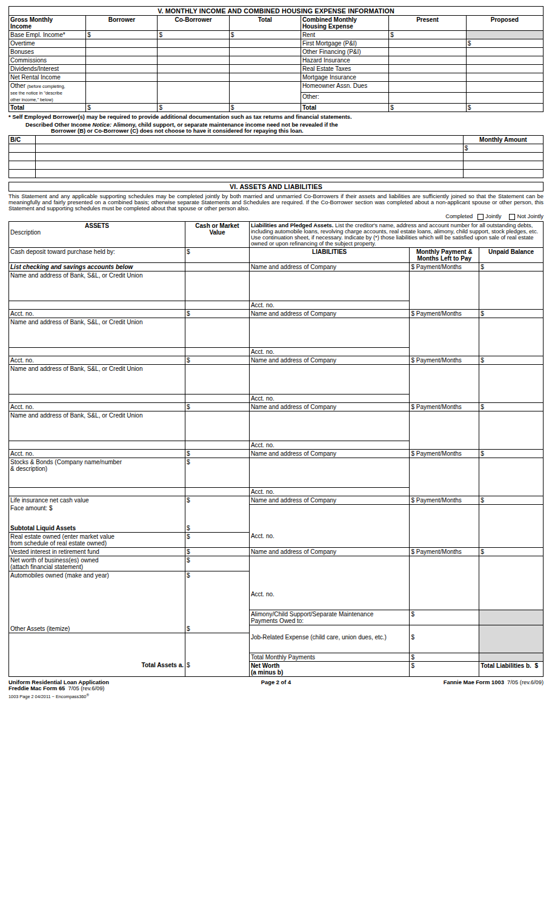| V. MONTHLY INCOME AND COMBINED HOUSING EXPENSE INFORMATION |
| Gross Monthly Income | Borrower | Co-Borrower | Total | Combined Monthly Housing Expense | Present | Proposed |
| Base Empl. Income* | $ | $ | $ | Rent | $ | |
| Overtime | | | | First Mortgage (P&I) | | $ |
| Bonuses | | | | Other Financing (P&I) | | |
| Commissions | | | | Hazard Insurance | | |
| Dividends/Interest | | | | Real Estate Taxes | | |
| Net Rental Income | | | | Mortgage Insurance | | |
| Other (before completing, see the notice in "describe other income," below) | | | | Homeowner Assn. Dues | | |
| Other: | | |
| Total | $ | $ | $ | Total | $ | $ |
* Self Employed Borrower(s) may be required to provide additional documentation such as tax returns and financial statements.
Described Other Income Notice: Alimony, child support, or separate maintenance income need not be revealed if the
Borrower (B) or Co-Borrower (C) does not choose to have it considered for repaying this loan.
| B/C | | Monthly Amount |
| | | $ |
| VI. ASSETS AND LIABILITIES |
This Statement and any applicable supporting schedules may be completed jointly by both married and unmarried Co-Borrowers if their assets and liabilities are sufficiently joined so that the Statement can be meaningfully and fairly presented on a combined basis; otherwise separate Statements and Schedules are required. If the Co-Borrower section was completed about a non-applicant spouse or other person, this Statement and supporting schedules must be completed about that spouse or other person also.
Completed Jointly Not Jointly
| ASSETS Description | Cash or Market Value | Liabilities and Pledged Assets. List the creditor's name, address and account number for all outstanding debts, including automobile loans, revolving charge accounts, real estate loans, alimony, child support, stock pledges, etc. Use continuation sheet, if necessary. Indicate by (*) those liabilities which will be satisfied upon sale of real estate owned or upon refinancing of the subject property. |
| Cash deposit toward purchase held by: | $ | LIABILITIES | Monthly Payment & Months Left to Pay | Unpaid Balance |
| List checking and savings accounts below | | Name and address of Company | $ Payment/Months | $ |
| Name and address of Bank, S&L, or Credit Union | | | | |
| | | Acct. no. | | |
| Acct. no. | $ | Name and address of Company | $ Payment/Months | $ |
| Name and address of Bank, S&L, or Credit Union | | | | |
| | | Acct. no. | | |
| Acct. no. | $ | Name and address of Company | $ Payment/Months | $ |
| Name and address of Bank, S&L, or Credit Union | | | | |
| | | Acct. no. | | |
| Acct. no. | $ | Name and address of Company | $ Payment/Months | $ |
| Name and address of Bank, S&L, or Credit Union | | | | |
| | | Acct. no. | | |
| Acct. no. | $ | Name and address of Company | $ Payment/Months | $ |
| Stocks & Bonds (Company name/number & description) | $ | | | |
| | | Acct. no. | | |
| Life insurance net cash value | $ | Name and address of Company | $ Payment/Months | $ |
| Face amount: $ | | | | |
| Subtotal Liquid Assets | $ | | | |
| Real estate owned (enter market value from schedule of real estate owned) | $ | Acct. no. | | |
| Vested interest in retirement fund | $ | Name and address of Company | $ Payment/Months | $ |
| Net worth of business(es) owned (attach financial statement) | $ | | | |
| Automobiles owned (make and year) | $ | | | |
| | | Acct. no. | | |
| | | Alimony/Child Support/Separate Maintenance Payments Owed to: | $ | |
| Other Assets (itemize) | $ | | | |
| | | Job-Related Expense (child care, union dues, etc.) | $ | |
| | | Total Monthly Payments | $ | |
| Total Assets a. | $ | Net Worth (a minus b) | $ | Total Liabilities b. $ |
| Uniform Residential Loan Application Freddie Mac Form 65 7/05 (rev.6/09) | Page 2 of 4 | Fannie Mae Form 1003 7/05 (rev.6/09) |
1003 Page 2 04/2011 ~ Encompass360®